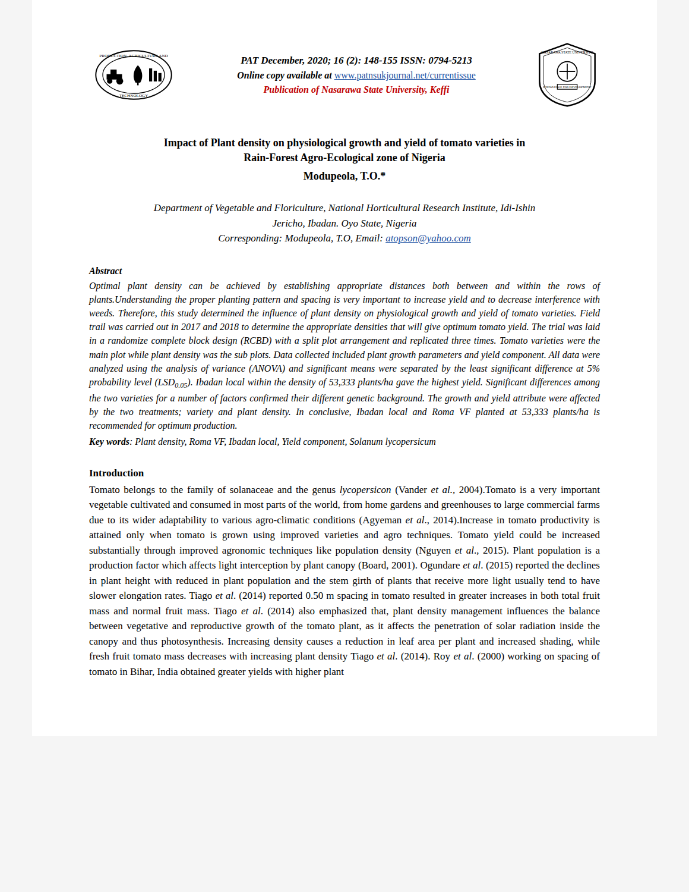PAT December, 2020; 16 (2): 148-155 ISSN: 0794-5213
Online copy available at www.patnsukjournal.net/currentissue
Publication of Nasarawa State University, Keffi
Impact of Plant density on physiological growth and yield of tomato varieties in
Rain-Forest Agro-Ecological zone of Nigeria
Modupeola, T.O.*
Department of Vegetable and Floriculture, National Horticultural Research Institute, Idi-Ishin
Jericho, Ibadan. Oyo State, Nigeria
Corresponding: Modupeola, T.O, Email: atopson@yahoo.com
Abstract
Optimal plant density can be achieved by establishing appropriate distances both between and within the rows of plants.Understanding the proper planting pattern and spacing is very important to increase yield and to decrease interference with weeds. Therefore, this study determined the influence of plant density on physiological growth and yield of tomato varieties. Field trail was carried out in 2017 and 2018 to determine the appropriate densities that will give optimum tomato yield. The trial was laid in a randomize complete block design (RCBD) with a split plot arrangement and replicated three times. Tomato varieties were the main plot while plant density was the sub plots. Data collected included plant growth parameters and yield component. All data were analyzed using the analysis of variance (ANOVA) and significant means were separated by the least significant difference at 5% probability level (LSD0.05). Ibadan local within the density of 53,333 plants/ha gave the highest yield. Significant differences among the two varieties for a number of factors confirmed their different genetic background. The growth and yield attribute were affected by the two treatments; variety and plant density. In conclusive, Ibadan local and Roma VF planted at 53,333 plants/ha is recommended for optimum production.
Key words: Plant density, Roma VF, Ibadan local, Yield component, Solanum lycopersicum
Introduction
Tomato belongs to the family of solanaceae and the genus lycopersicon (Vander et al., 2004).Tomato is a very important vegetable cultivated and consumed in most parts of the world, from home gardens and greenhouses to large commercial farms due to its wider adaptability to various agro-climatic conditions (Agyeman et al., 2014).Increase in tomato productivity is attained only when tomato is grown using improved varieties and agro techniques. Tomato yield could be increased substantially through improved agronomic techniques like population density (Nguyen et al., 2015). Plant population is a production factor which affects light interception by plant canopy (Board, 2001). Ogundare et al. (2015) reported the declines in plant height with reduced in plant population and the stem girth of plants that receive more light usually tend to have slower elongation rates. Tiago et al. (2014) reported 0.50 m spacing in tomato resulted in greater increases in both total fruit mass and normal fruit mass. Tiago et al. (2014) also emphasized that, plant density management influences the balance between vegetative and reproductive growth of the tomato plant, as it affects the penetration of solar radiation inside the canopy and thus photosynthesis. Increasing density causes a reduction in leaf area per plant and increased shading, while fresh fruit tomato mass decreases with increasing plant density Tiago et al. (2014). Roy et al. (2000) working on spacing of tomato in Bihar, India obtained greater yields with higher plant